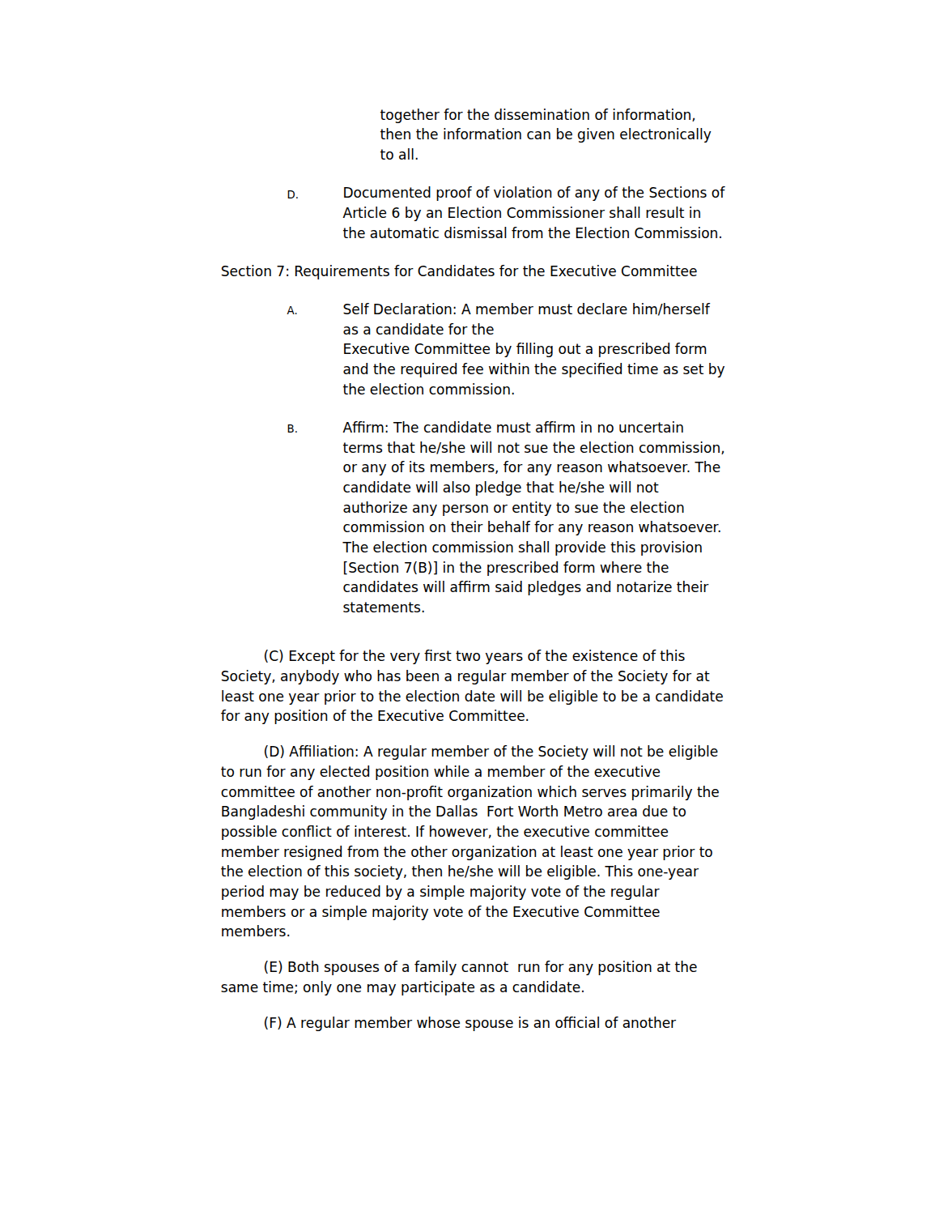together for the dissemination of information, then the information can be given electronically to all.
D.
Documented proof of violation of any of the Sections of Article 6 by an Election Commissioner shall result in the automatic dismissal from the Election Commission.
Section 7: Requirements for Candidates for the Executive Committee
A.
Self Declaration: A member must declare him/herself as a candidate for the
Executive Committee by filling out a prescribed form and the required fee within the specified time as set by the election commission.
B.
Affirm: The candidate must affirm in no uncertain terms that he/she will not sue the election commission, or any of its members, for any reason whatsoever. The candidate will also pledge that he/she will not authorize any person or entity to sue the election commission on their behalf for any reason whatsoever. The election commission shall provide this provision [Section 7(B)] in the prescribed form where the candidates will affirm said pledges and notarize their statements.
(C) Except for the very first two years of the existence of this Society, anybody who has been a regular member of the Society for at least one year prior to the election date will be eligible to be a candidate for any position of the Executive Committee.
(D) Affiliation: A regular member of the Society will not be eligible to run for any elected position while a member of the executive committee of another non-profit organization which serves primarily the Bangladeshi community in the Dallas Fort Worth Metro area due to possible conflict of interest. If however, the executive committee member resigned from the other organization at least one year prior to the election of this society, then he/she will be eligible. This one-year period may be reduced by a simple majority vote of the regular members or a simple majority vote of the Executive Committee members.
(E) Both spouses of a family cannot run for any position at the same time; only one may participate as a candidate.
(F) A regular member whose spouse is an official of another